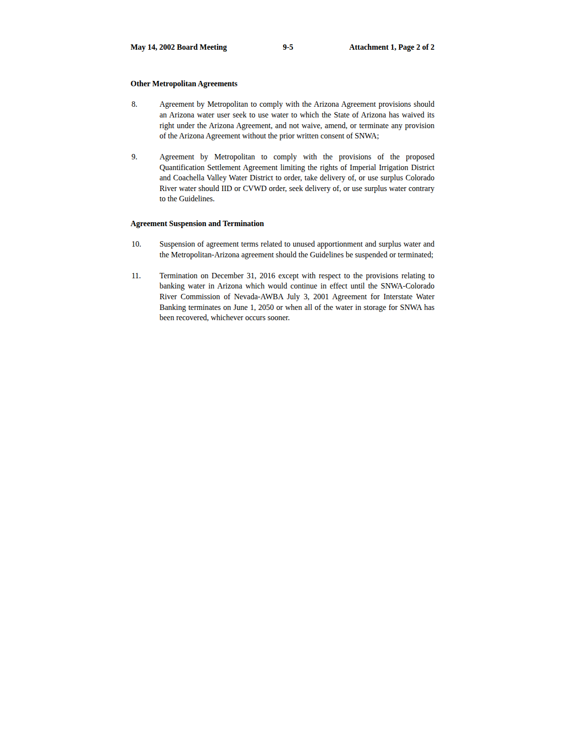May 14, 2002 Board Meeting
9-5
Attachment 1, Page 2 of 2
Other Metropolitan Agreements
8. Agreement by Metropolitan to comply with the Arizona Agreement provisions should an Arizona water user seek to use water to which the State of Arizona has waived its right under the Arizona Agreement, and not waive, amend, or terminate any provision of the Arizona Agreement without the prior written consent of SNWA;
9. Agreement by Metropolitan to comply with the provisions of the proposed Quantification Settlement Agreement limiting the rights of Imperial Irrigation District and Coachella Valley Water District to order, take delivery of, or use surplus Colorado River water should IID or CVWD order, seek delivery of, or use surplus water contrary to the Guidelines.
Agreement Suspension and Termination
10. Suspension of agreement terms related to unused apportionment and surplus water and the Metropolitan-Arizona agreement should the Guidelines be suspended or terminated;
11. Termination on December 31, 2016 except with respect to the provisions relating to banking water in Arizona which would continue in effect until the SNWA-Colorado River Commission of Nevada-AWBA July 3, 2001 Agreement for Interstate Water Banking terminates on June 1, 2050 or when all of the water in storage for SNWA has been recovered, whichever occurs sooner.